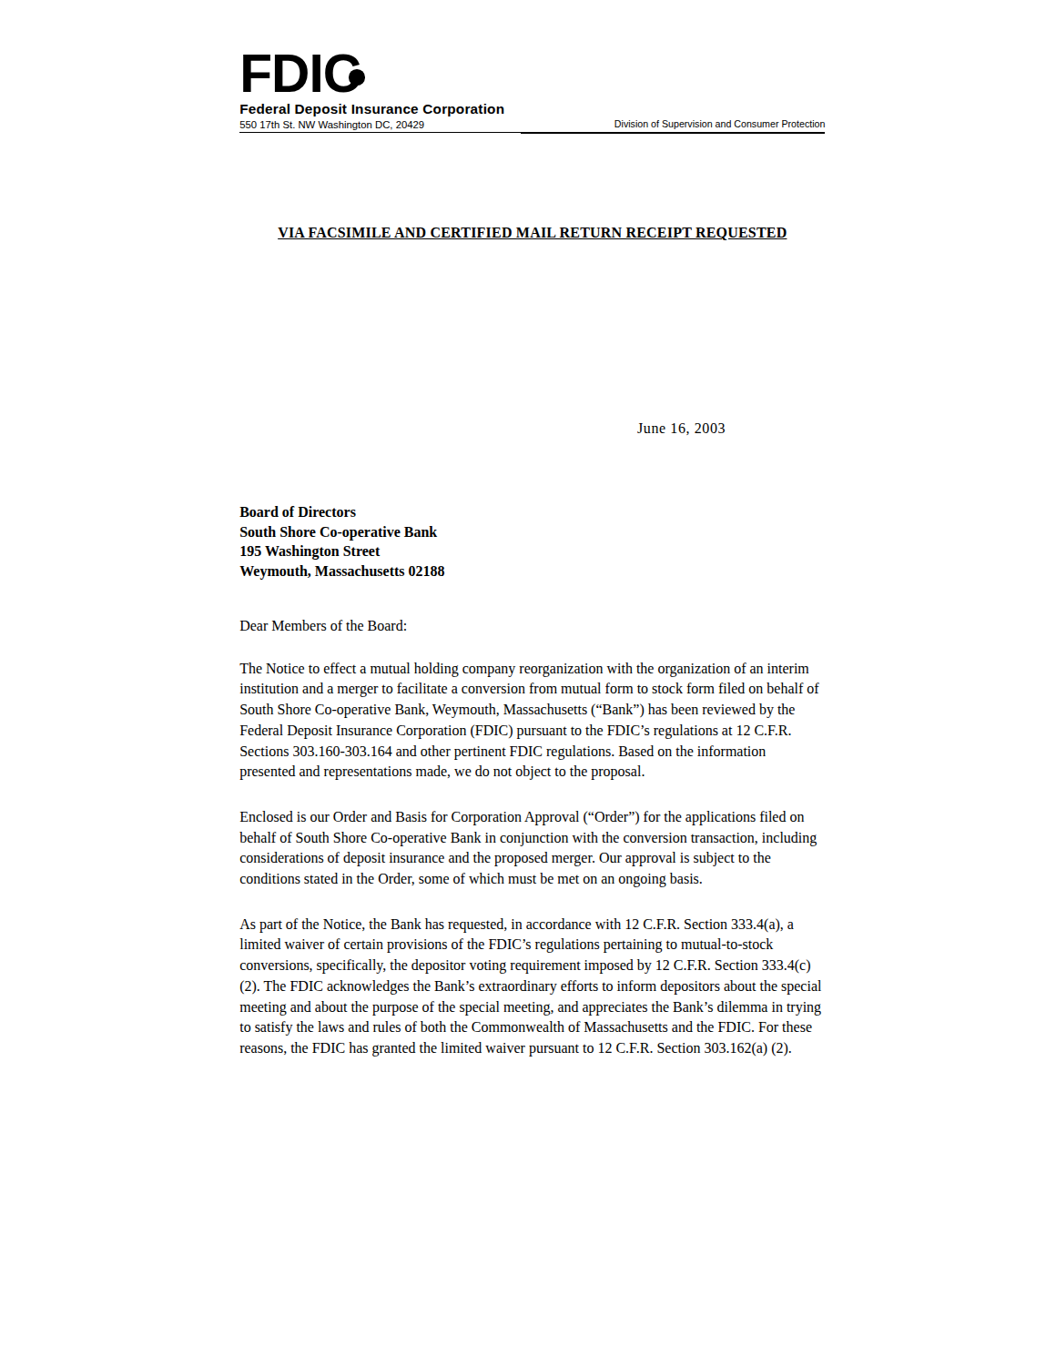FDIC
Federal Deposit Insurance Corporation
550 17th St. NW Washington DC, 20429
Division of Supervision and Consumer Protection
VIA FACSIMILE AND CERTIFIED MAIL RETURN RECEIPT REQUESTED
June 16, 2003
Board of Directors
South Shore Co-operative Bank
195 Washington Street
Weymouth, Massachusetts 02188
Dear Members of the Board:
The Notice to effect a mutual holding company reorganization with the organization of an interim institution and a merger to facilitate a conversion from mutual form to stock form filed on behalf of South Shore Co-operative Bank, Weymouth, Massachusetts (“Bank”) has been reviewed by the Federal Deposit Insurance Corporation (FDIC) pursuant to the FDIC’s regulations at 12 C.F.R. Sections 303.160-303.164 and other pertinent FDIC regulations. Based on the information presented and representations made, we do not object to the proposal.
Enclosed is our Order and Basis for Corporation Approval (“Order”) for the applications filed on behalf of South Shore Co-operative Bank in conjunction with the conversion transaction, including considerations of deposit insurance and the proposed merger. Our approval is subject to the conditions stated in the Order, some of which must be met on an ongoing basis.
As part of the Notice, the Bank has requested, in accordance with 12 C.F.R. Section 333.4(a), a limited waiver of certain provisions of the FDIC’s regulations pertaining to mutual-to-stock conversions, specifically, the depositor voting requirement imposed by 12 C.F.R. Section 333.4(c)(2). The FDIC acknowledges the Bank’s extraordinary efforts to inform depositors about the special meeting and about the purpose of the special meeting, and appreciates the Bank’s dilemma in trying to satisfy the laws and rules of both the Commonwealth of Massachusetts and the FDIC. For these reasons, the FDIC has granted the limited waiver pursuant to 12 C.F.R. Section 303.162(a) (2).